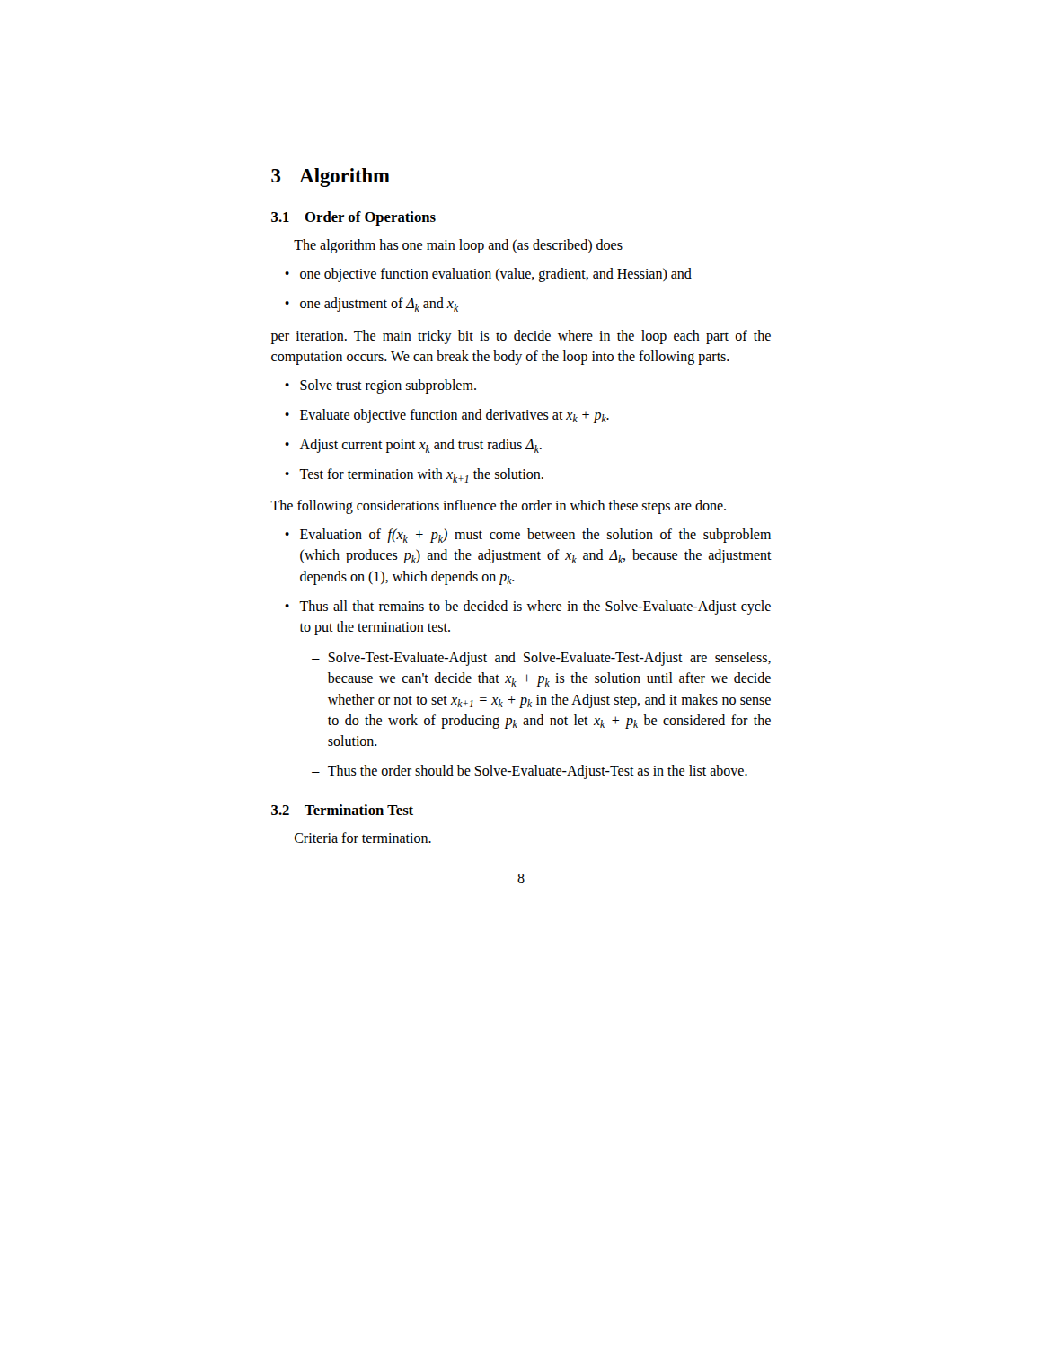3 Algorithm
3.1 Order of Operations
The algorithm has one main loop and (as described) does
one objective function evaluation (value, gradient, and Hessian) and
one adjustment of Δk and xk
per iteration. The main tricky bit is to decide where in the loop each part of the computation occurs. We can break the body of the loop into the following parts.
Solve trust region subproblem.
Evaluate objective function and derivatives at xk + pk.
Adjust current point xk and trust radius Δk.
Test for termination with xk+1 the solution.
The following considerations influence the order in which these steps are done.
Evaluation of f(xk + pk) must come between the solution of the subproblem (which produces pk) and the adjustment of xk and Δk, because the adjustment depends on (1), which depends on pk.
Thus all that remains to be decided is where in the Solve-Evaluate-Adjust cycle to put the termination test.
Solve-Test-Evaluate-Adjust and Solve-Evaluate-Test-Adjust are senseless, because we can't decide that xk + pk is the solution until after we decide whether or not to set xk+1 = xk + pk in the Adjust step, and it makes no sense to do the work of producing pk and not let xk + pk be considered for the solution.
Thus the order should be Solve-Evaluate-Adjust-Test as in the list above.
3.2 Termination Test
Criteria for termination.
8